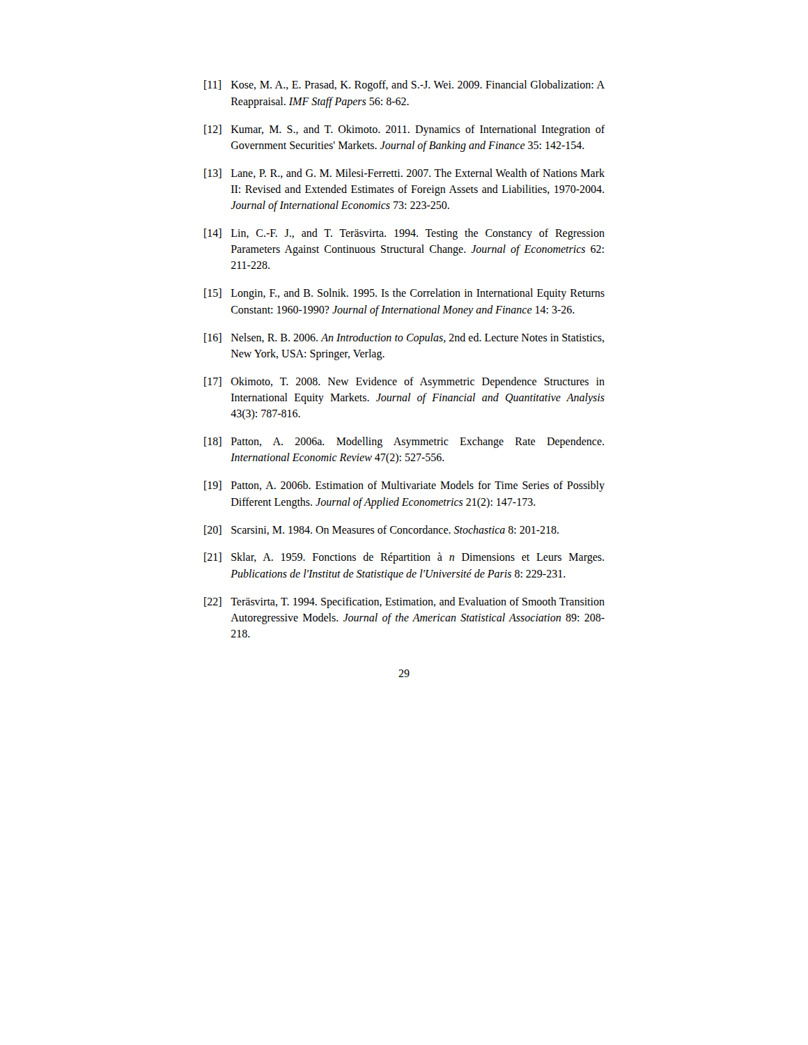[11] Kose, M. A., E. Prasad, K. Rogoff, and S.-J. Wei. 2009. Financial Globalization: A Reappraisal. IMF Staff Papers 56: 8-62.
[12] Kumar, M. S., and T. Okimoto. 2011. Dynamics of International Integration of Government Securities' Markets. Journal of Banking and Finance 35: 142-154.
[13] Lane, P. R., and G. M. Milesi-Ferretti. 2007. The External Wealth of Nations Mark II: Revised and Extended Estimates of Foreign Assets and Liabilities, 1970-2004. Journal of International Economics 73: 223-250.
[14] Lin, C.-F. J., and T. Teräsvirta. 1994. Testing the Constancy of Regression Parameters Against Continuous Structural Change. Journal of Econometrics 62: 211-228.
[15] Longin, F., and B. Solnik. 1995. Is the Correlation in International Equity Returns Constant: 1960-1990? Journal of International Money and Finance 14: 3-26.
[16] Nelsen, R. B. 2006. An Introduction to Copulas, 2nd ed. Lecture Notes in Statistics, New York, USA: Springer, Verlag.
[17] Okimoto, T. 2008. New Evidence of Asymmetric Dependence Structures in International Equity Markets. Journal of Financial and Quantitative Analysis 43(3): 787-816.
[18] Patton, A. 2006a. Modelling Asymmetric Exchange Rate Dependence. International Economic Review 47(2): 527-556.
[19] Patton, A. 2006b. Estimation of Multivariate Models for Time Series of Possibly Different Lengths. Journal of Applied Econometrics 21(2): 147-173.
[20] Scarsini, M. 1984. On Measures of Concordance. Stochastica 8: 201-218.
[21] Sklar, A. 1959. Fonctions de Répartition à n Dimensions et Leurs Marges. Publications de l'Institut de Statistique de l'Université de Paris 8: 229-231.
[22] Teräsvirta, T. 1994. Specification, Estimation, and Evaluation of Smooth Transition Autoregressive Models. Journal of the American Statistical Association 89: 208-218.
29